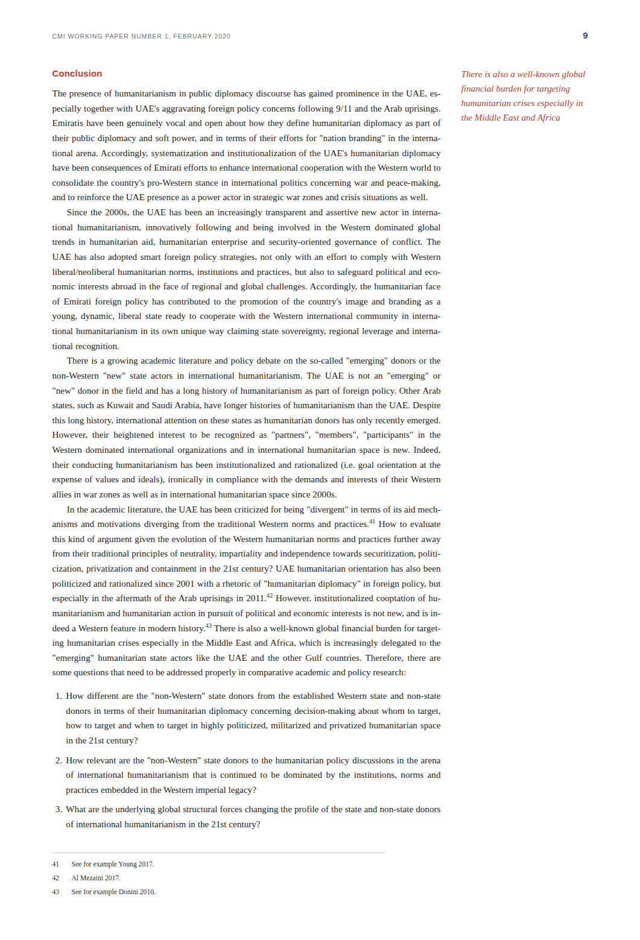CMI Working Paper Number 1, February 2020 9
Conclusion
The presence of humanitarianism in public diplomacy discourse has gained prominence in the UAE, especially together with UAE's aggravating foreign policy concerns following 9/11 and the Arab uprisings. Emiratis have been genuinely vocal and open about how they define humanitarian diplomacy as part of their public diplomacy and soft power, and in terms of their efforts for "nation branding" in the international arena. Accordingly, systematization and institutionalization of the UAE's humanitarian diplomacy have been consequences of Emirati efforts to enhance international cooperation with the Western world to consolidate the country's pro-Western stance in international politics concerning war and peace-making, and to reinforce the UAE presence as a power actor in strategic war zones and crisis situations as well.
Since the 2000s, the UAE has been an increasingly transparent and assertive new actor in international humanitarianism, innovatively following and being involved in the Western dominated global trends in humanitarian aid, humanitarian enterprise and security-oriented governance of conflict. The UAE has also adopted smart foreign policy strategies, not only with an effort to comply with Western liberal/neoliberal humanitarian norms, institutions and practices, but also to safeguard political and economic interests abroad in the face of regional and global challenges. Accordingly, the humanitarian face of Emirati foreign policy has contributed to the promotion of the country's image and branding as a young, dynamic, liberal state ready to cooperate with the Western international community in international humanitarianism in its own unique way claiming state sovereignty, regional leverage and international recognition.
There is a growing academic literature and policy debate on the so-called "emerging" donors or the non-Western "new" state actors in international humanitarianism. The UAE is not an "emerging" or "new" donor in the field and has a long history of humanitarianism as part of foreign policy. Other Arab states, such as Kuwait and Saudi Arabia, have longer histories of humanitarianism than the UAE. Despite this long history, international attention on these states as humanitarian donors has only recently emerged. However, their heightened interest to be recognized as "partners", "members", "participants" in the Western dominated international organizations and in international humanitarian space is new. Indeed, their conducting humanitarianism has been institutionalized and rationalized (i.e. goal orientation at the expense of values and ideals), ironically in compliance with the demands and interests of their Western allies in war zones as well as in international humanitarian space since 2000s.
In the academic literature, the UAE has been criticized for being "divergent" in terms of its aid mechanisms and motivations diverging from the traditional Western norms and practices.41 How to evaluate this kind of argument given the evolution of the Western humanitarian norms and practices further away from their traditional principles of neutrality, impartiality and independence towards securitization, politicization, privatization and containment in the 21st century? UAE humanitarian orientation has also been politicized and rationalized since 2001 with a rhetoric of "humanitarian diplomacy" in foreign policy, but especially in the aftermath of the Arab uprisings in 2011.42 However, institutionalized cooptation of humanitarianism and humanitarian action in pursuit of political and economic interests is not new, and is indeed a Western feature in modern history.43 There is also a well-known global financial burden for targeting humanitarian crises especially in the Middle East and Africa, which is increasingly delegated to the "emerging" humanitarian state actors like the UAE and the other Gulf countries. Therefore, there are some questions that need to be addressed properly in comparative academic and policy research:
How different are the "non-Western" state donors from the established Western state and non-state donors in terms of their humanitarian diplomacy concerning decision-making about whom to target, how to target and when to target in highly politicized, militarized and privatized humanitarian space in the 21st century?
How relevant are the "non-Western" state donors to the humanitarian policy discussions in the arena of international humanitarianism that is continued to be dominated by the institutions, norms and practices embedded in the Western imperial legacy?
What are the underlying global structural forces changing the profile of the state and non-state donors of international humanitarianism in the 21st century?
There is also a well-known global financial burden for targeting humanitarian crises especially in the Middle East and Africa
41 See for example Young 2017.
42 Al Mezaini 2017.
43 See for example Donini 2010.